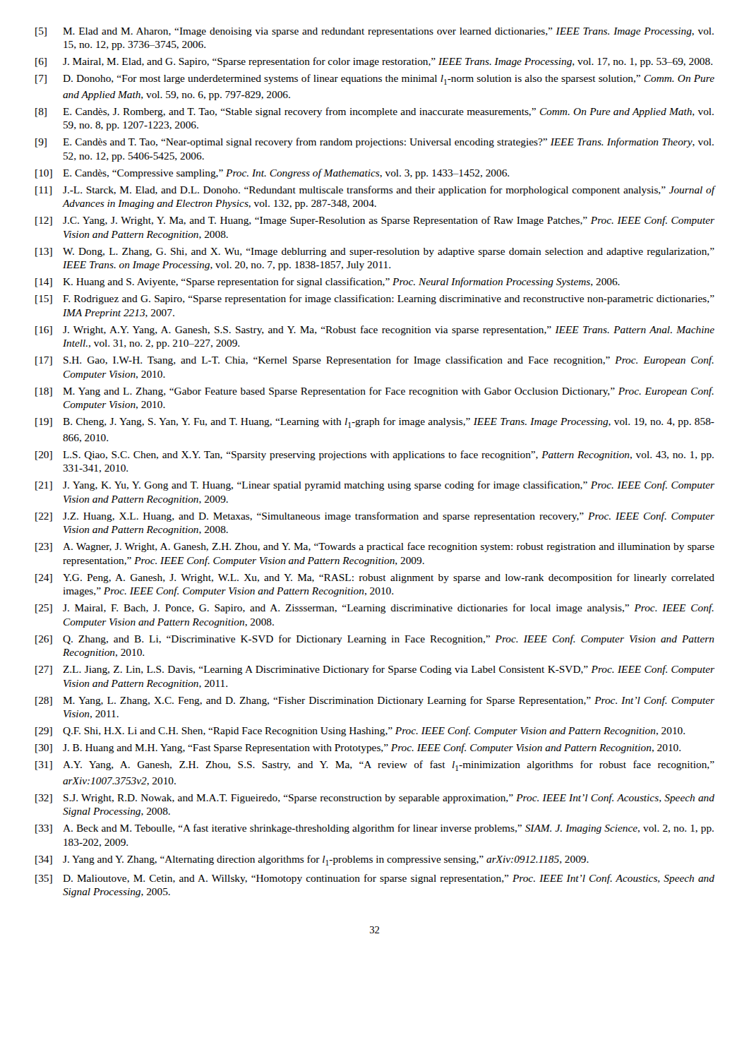[5] M. Elad and M. Aharon, “Image denoising via sparse and redundant representations over learned dictionaries,” IEEE Trans. Image Processing, vol. 15, no. 12, pp. 3736–3745, 2006.
[6] J. Mairal, M. Elad, and G. Sapiro, “Sparse representation for color image restoration,” IEEE Trans. Image Processing, vol. 17, no. 1, pp. 53–69, 2008.
[7] D. Donoho, “For most large underdetermined systems of linear equations the minimal l1-norm solution is also the sparsest solution,” Comm. On Pure and Applied Math, vol. 59, no. 6, pp. 797-829, 2006.
[8] E. Candès, J. Romberg, and T. Tao, “Stable signal recovery from incomplete and inaccurate measurements,” Comm. On Pure and Applied Math, vol. 59, no. 8, pp. 1207-1223, 2006.
[9] E. Candès and T. Tao, “Near-optimal signal recovery from random projections: Universal encoding strategies?” IEEE Trans. Information Theory, vol. 52, no. 12, pp. 5406-5425, 2006.
[10] E. Candès, “Compressive sampling,” Proc. Int. Congress of Mathematics, vol. 3, pp. 1433–1452, 2006.
[11] J.-L. Starck, M. Elad, and D.L. Donoho. “Redundant multiscale transforms and their application for morphological component analysis,” Journal of Advances in Imaging and Electron Physics, vol. 132, pp. 287-348, 2004.
[12] J.C. Yang, J. Wright, Y. Ma, and T. Huang, “Image Super-Resolution as Sparse Representation of Raw Image Patches,” Proc. IEEE Conf. Computer Vision and Pattern Recognition, 2008.
[13] W. Dong, L. Zhang, G. Shi, and X. Wu, “Image deblurring and super-resolution by adaptive sparse domain selection and adaptive regularization,” IEEE Trans. on Image Processing, vol. 20, no. 7, pp. 1838-1857, July 2011.
[14] K. Huang and S. Aviyente, “Sparse representation for signal classification,” Proc. Neural Information Processing Systems, 2006.
[15] F. Rodriguez and G. Sapiro, “Sparse representation for image classification: Learning discriminative and reconstructive non-parametric dictionaries,” IMA Preprint 2213, 2007.
[16] J. Wright, A.Y. Yang, A. Ganesh, S.S. Sastry, and Y. Ma, “Robust face recognition via sparse representation,” IEEE Trans. Pattern Anal. Machine Intell., vol. 31, no. 2, pp. 210–227, 2009.
[17] S.H. Gao, I.W-H. Tsang, and L-T. Chia, “Kernel Sparse Representation for Image classification and Face recognition,” Proc. European Conf. Computer Vision, 2010.
[18] M. Yang and L. Zhang, “Gabor Feature based Sparse Representation for Face recognition with Gabor Occlusion Dictionary,” Proc. European Conf. Computer Vision, 2010.
[19] B. Cheng, J. Yang, S. Yan, Y. Fu, and T. Huang, “Learning with l1-graph for image analysis,” IEEE Trans. Image Processing, vol. 19, no. 4, pp. 858-866, 2010.
[20] L.S. Qiao, S.C. Chen, and X.Y. Tan, “Sparsity preserving projections with applications to face recognition”, Pattern Recognition, vol. 43, no. 1, pp. 331-341, 2010.
[21] J. Yang, K. Yu, Y. Gong and T. Huang, “Linear spatial pyramid matching using sparse coding for image classification,” Proc. IEEE Conf. Computer Vision and Pattern Recognition, 2009.
[22] J.Z. Huang, X.L. Huang, and D. Metaxas, “Simultaneous image transformation and sparse representation recovery,” Proc. IEEE Conf. Computer Vision and Pattern Recognition, 2008.
[23] A. Wagner, J. Wright, A. Ganesh, Z.H. Zhou, and Y. Ma, “Towards a practical face recognition system: robust registration and illumination by sparse representation,” Proc. IEEE Conf. Computer Vision and Pattern Recognition, 2009.
[24] Y.G. Peng, A. Ganesh, J. Wright, W.L. Xu, and Y. Ma, “RASL: robust alignment by sparse and low-rank decomposition for linearly correlated images,” Proc. IEEE Conf. Computer Vision and Pattern Recognition, 2010.
[25] J. Mairal, F. Bach, J. Ponce, G. Sapiro, and A. Zissserman, “Learning discriminative dictionaries for local image analysis,” Proc. IEEE Conf. Computer Vision and Pattern Recognition, 2008.
[26] Q. Zhang, and B. Li, “Discriminative K-SVD for Dictionary Learning in Face Recognition,” Proc. IEEE Conf. Computer Vision and Pattern Recognition, 2010.
[27] Z.L. Jiang, Z. Lin, L.S. Davis, “Learning A Discriminative Dictionary for Sparse Coding via Label Consistent K-SVD,” Proc. IEEE Conf. Computer Vision and Pattern Recognition, 2011.
[28] M. Yang, L. Zhang, X.C. Feng, and D. Zhang, “Fisher Discrimination Dictionary Learning for Sparse Representation,” Proc. Int’l Conf. Computer Vision, 2011.
[29] Q.F. Shi, H.X. Li and C.H. Shen, “Rapid Face Recognition Using Hashing,” Proc. IEEE Conf. Computer Vision and Pattern Recognition, 2010.
[30] J. B. Huang and M.H. Yang, “Fast Sparse Representation with Prototypes,” Proc. IEEE Conf. Computer Vision and Pattern Recognition, 2010.
[31] A.Y. Yang, A. Ganesh, Z.H. Zhou, S.S. Sastry, and Y. Ma, “A review of fast l1-minimization algorithms for robust face recognition,” arXiv:1007.3753v2, 2010.
[32] S.J. Wright, R.D. Nowak, and M.A.T. Figueiredo, “Sparse reconstruction by separable approximation,” Proc. IEEE Int’l Conf. Acoustics, Speech and Signal Processing, 2008.
[33] A. Beck and M. Teboulle, “A fast iterative shrinkage-thresholding algorithm for linear inverse problems,” SIAM. J. Imaging Science, vol. 2, no. 1, pp. 183-202, 2009.
[34] J. Yang and Y. Zhang, “Alternating direction algorithms for l1-problems in compressive sensing,” arXiv:0912.1185, 2009.
[35] D. Malioutove, M. Cetin, and A. Willsky, “Homotopy continuation for sparse signal representation,” Proc. IEEE Int’l Conf. Acoustics, Speech and Signal Processing, 2005.
32